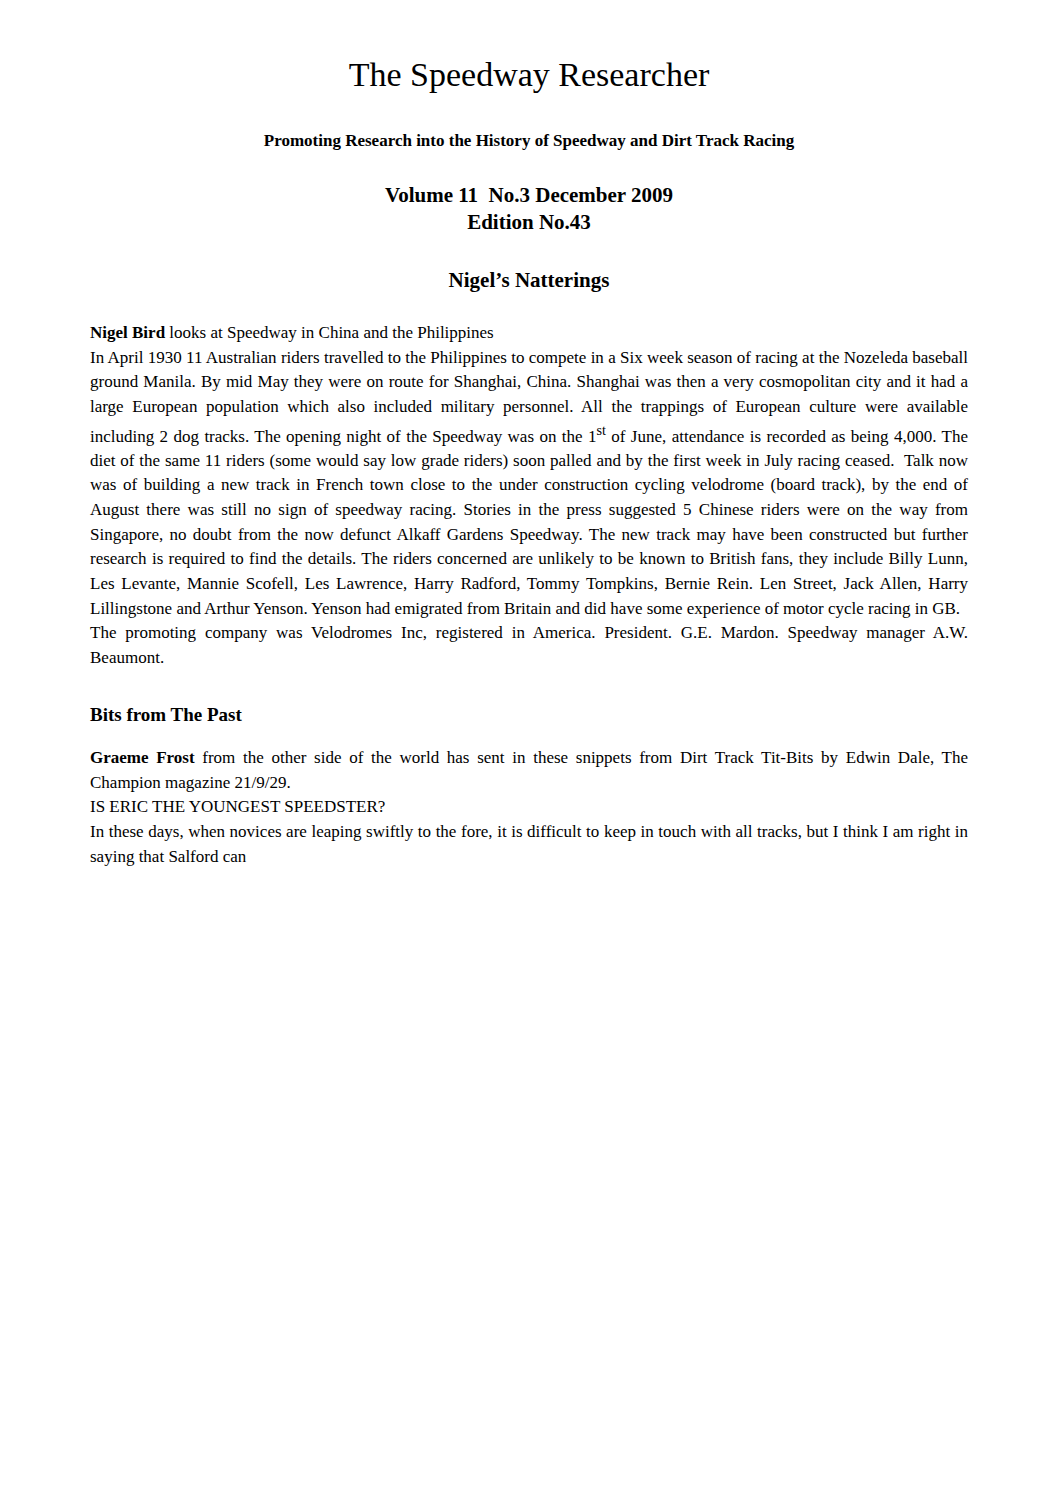The Speedway Researcher
Promoting Research into the History of Speedway and Dirt Track Racing
Volume 11 No.3 December 2009 Edition No.43
Nigel’s Natterings
Nigel Bird looks at Speedway in China and the Philippines
In April 1930 11 Australian riders travelled to the Philippines to compete in a Six week season of racing at the Nozeleda baseball ground Manila. By mid May they were on route for Shanghai, China. Shanghai was then a very cosmopolitan city and it had a large European population which also included military personnel. All the trappings of European culture were available including 2 dog tracks. The opening night of the Speedway was on the 1st of June, attendance is recorded as being 4,000. The diet of the same 11 riders (some would say low grade riders) soon palled and by the first week in July racing ceased. Talk now was of building a new track in French town close to the under construction cycling velodrome (board track), by the end of August there was still no sign of speedway racing. Stories in the press suggested 5 Chinese riders were on the way from Singapore, no doubt from the now defunct Alkaff Gardens Speedway. The new track may have been constructed but further research is required to find the details. The riders concerned are unlikely to be known to British fans, they include Billy Lunn, Les Levante, Mannie Scofell, Les Lawrence, Harry Radford, Tommy Tompkins, Bernie Rein. Len Street, Jack Allen, Harry Lillingstone and Arthur Yenson. Yenson had emigrated from Britain and did have some experience of motor cycle racing in GB.
The promoting company was Velodromes Inc, registered in America. President. G.E. Mardon. Speedway manager A.W. Beaumont.
Bits from The Past
Graeme Frost from the other side of the world has sent in these snippets from Dirt Track Tit-Bits by Edwin Dale, The Champion magazine 21/9/29.
IS ERIC THE YOUNGEST SPEEDSTER?
In these days, when novices are leaping swiftly to the fore, it is difficult to keep in touch with all tracks, but I think I am right in saying that Salford can